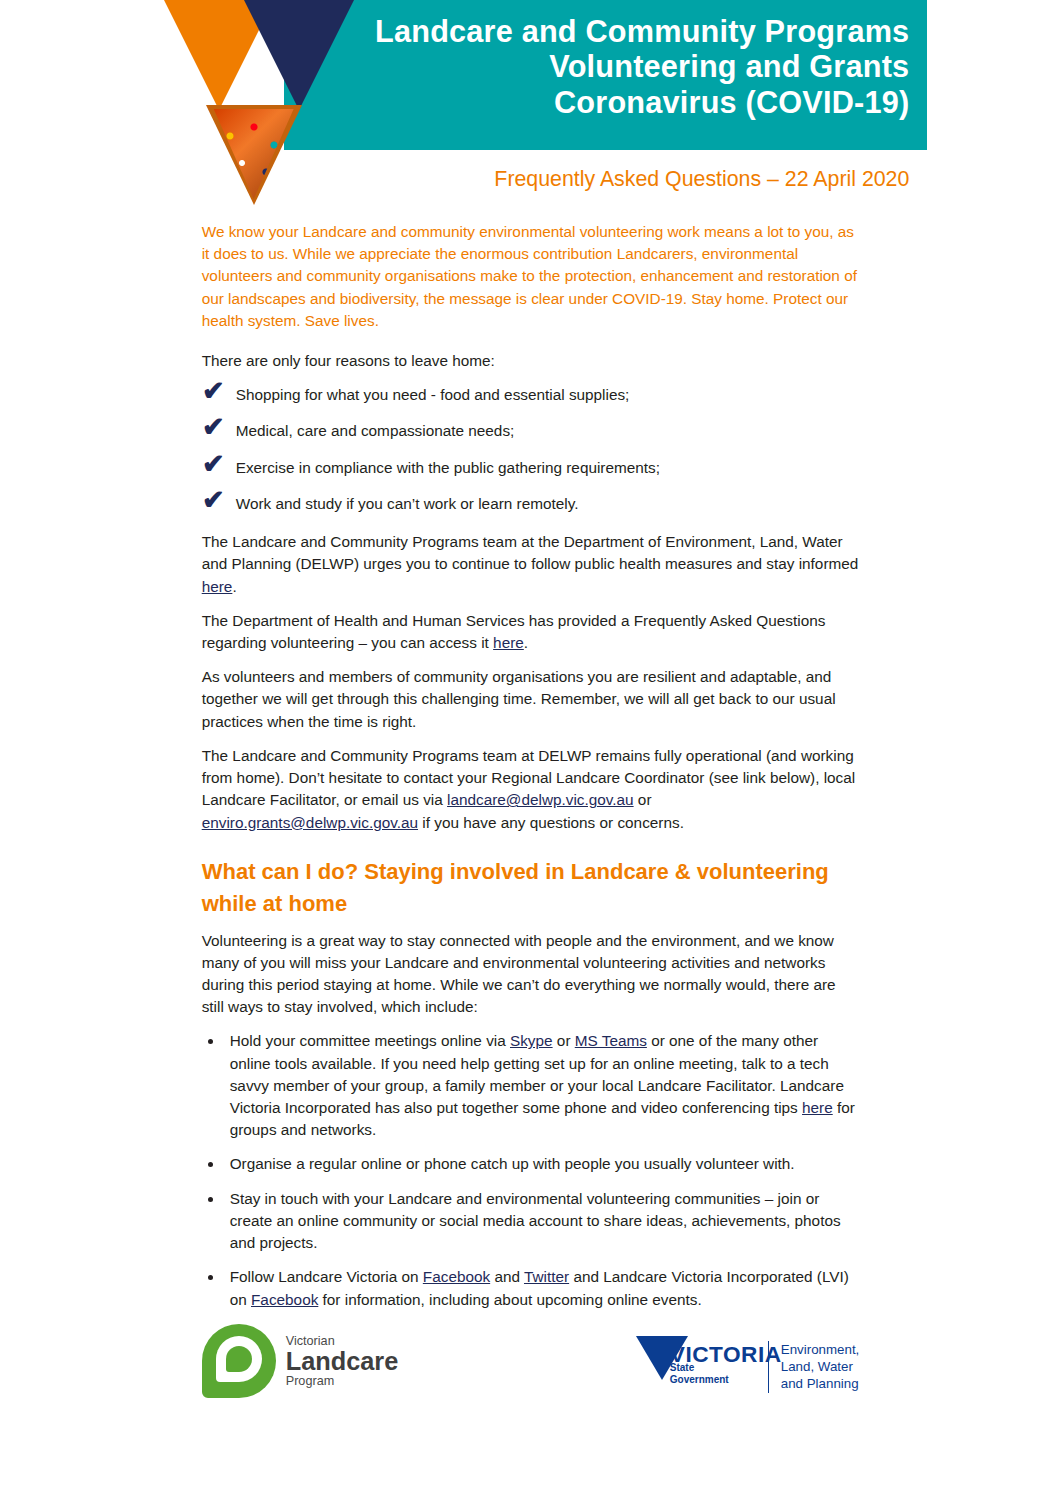Landcare and Community Programs
Volunteering and Grants
Coronavirus (COVID-19)
Frequently Asked Questions – 22 April 2020
We know your Landcare and community environmental volunteering work means a lot to you, as it does to us. While we appreciate the enormous contribution Landcarers, environmental volunteers and community organisations make to the protection, enhancement and restoration of our landscapes and biodiversity, the message is clear under COVID-19. Stay home. Protect our health system. Save lives.
There are only four reasons to leave home:
Shopping for what you need - food and essential supplies;
Medical, care and compassionate needs;
Exercise in compliance with the public gathering requirements;
Work and study if you can’t work or learn remotely.
The Landcare and Community Programs team at the Department of Environment, Land, Water and Planning (DELWP) urges you to continue to follow public health measures and stay informed here.
The Department of Health and Human Services has provided a Frequently Asked Questions regarding volunteering – you can access it here.
As volunteers and members of community organisations you are resilient and adaptable, and together we will get through this challenging time. Remember, we will all get back to our usual practices when the time is right.
The Landcare and Community Programs team at DELWP remains fully operational (and working from home). Don’t hesitate to contact your Regional Landcare Coordinator (see link below), local Landcare Facilitator, or email us via landcare@delwp.vic.gov.au or enviro.grants@delwp.vic.gov.au if you have any questions or concerns.
What can I do? Staying involved in Landcare & volunteering while at home
Volunteering is a great way to stay connected with people and the environment, and we know many of you will miss your Landcare and environmental volunteering activities and networks during this period staying at home. While we can’t do everything we normally would, there are still ways to stay involved, which include:
Hold your committee meetings online via Skype or MS Teams or one of the many other online tools available. If you need help getting set up for an online meeting, talk to a tech savvy member of your group, a family member or your local Landcare Facilitator. Landcare Victoria Incorporated has also put together some phone and video conferencing tips here for groups and networks.
Organise a regular online or phone catch up with people you usually volunteer with.
Stay in touch with your Landcare and environmental volunteering communities – join or create an online community or social media account to share ideas, achievements, photos and projects.
Follow Landcare Victoria on Facebook and Twitter and Landcare Victoria Incorporated (LVI) on Facebook for information, including about upcoming online events.
Victorian
Landcare
Program
VICTORIA
State
Government
Environment,
Land, Water
and Planning